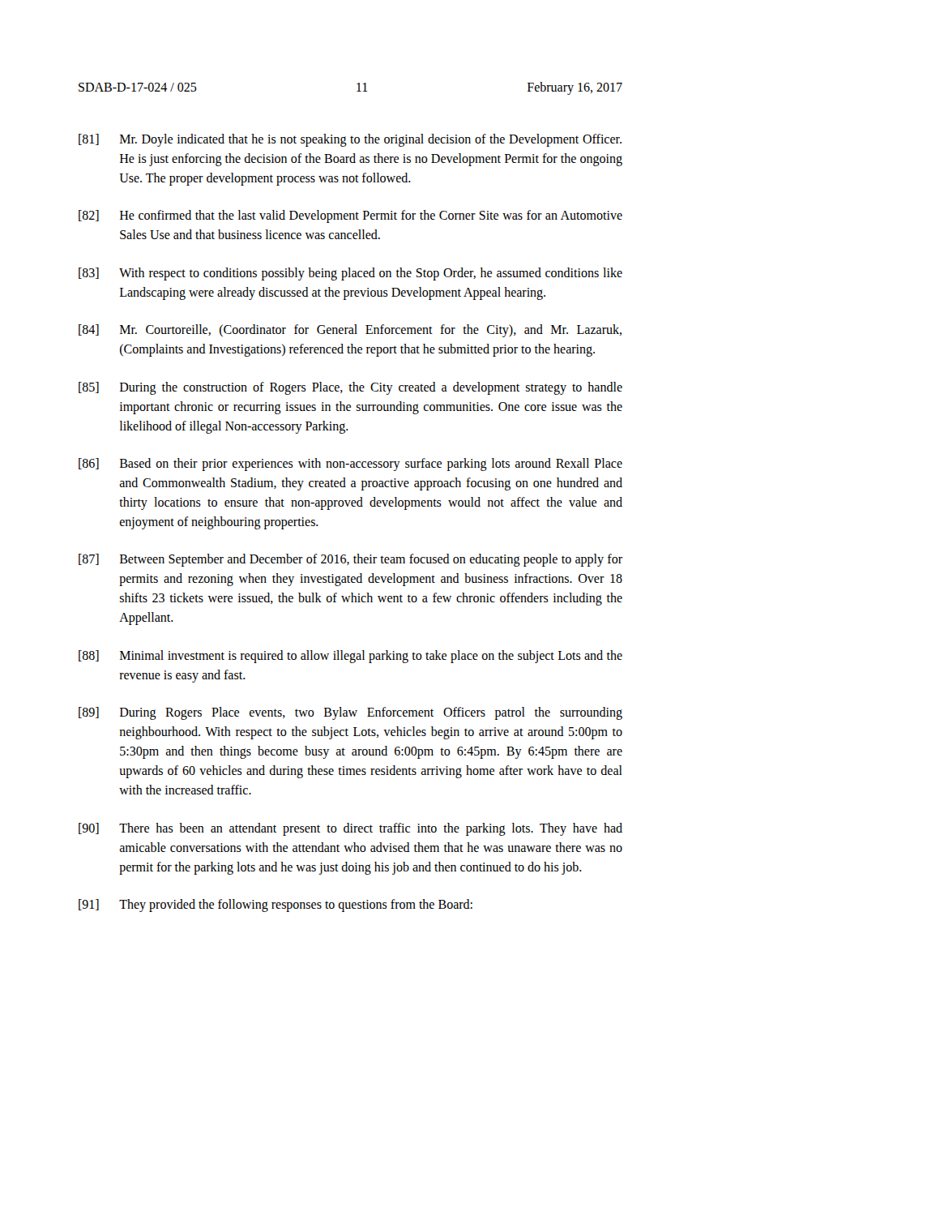SDAB-D-17-024 / 025
11
February 16, 2017
[81]
Mr. Doyle indicated that he is not speaking to the original decision of the Development Officer. He is just enforcing the decision of the Board as there is no Development Permit for the ongoing Use. The proper development process was not followed.
[82]
He confirmed that the last valid Development Permit for the Corner Site was for an Automotive Sales Use and that business licence was cancelled.
[83]
With respect to conditions possibly being placed on the Stop Order, he assumed conditions like Landscaping were already discussed at the previous Development Appeal hearing.
[84]
Mr. Courtoreille, (Coordinator for General Enforcement for the City), and Mr. Lazaruk, (Complaints and Investigations) referenced the report that he submitted prior to the hearing.
[85]
During the construction of Rogers Place, the City created a development strategy to handle important chronic or recurring issues in the surrounding communities. One core issue was the likelihood of illegal Non-accessory Parking.
[86]
Based on their prior experiences with non-accessory surface parking lots around Rexall Place and Commonwealth Stadium, they created a proactive approach focusing on one hundred and thirty locations to ensure that non-approved developments would not affect the value and enjoyment of neighbouring properties.
[87]
Between September and December of 2016, their team focused on educating people to apply for permits and rezoning when they investigated development and business infractions. Over 18 shifts 23 tickets were issued, the bulk of which went to a few chronic offenders including the Appellant.
[88]
Minimal investment is required to allow illegal parking to take place on the subject Lots and the revenue is easy and fast.
[89]
During Rogers Place events, two Bylaw Enforcement Officers patrol the surrounding neighbourhood. With respect to the subject Lots, vehicles begin to arrive at around 5:00pm to 5:30pm and then things become busy at around 6:00pm to 6:45pm. By 6:45pm there are upwards of 60 vehicles and during these times residents arriving home after work have to deal with the increased traffic.
[90]
There has been an attendant present to direct traffic into the parking lots. They have had amicable conversations with the attendant who advised them that he was unaware there was no permit for the parking lots and he was just doing his job and then continued to do his job.
[91]
They provided the following responses to questions from the Board: